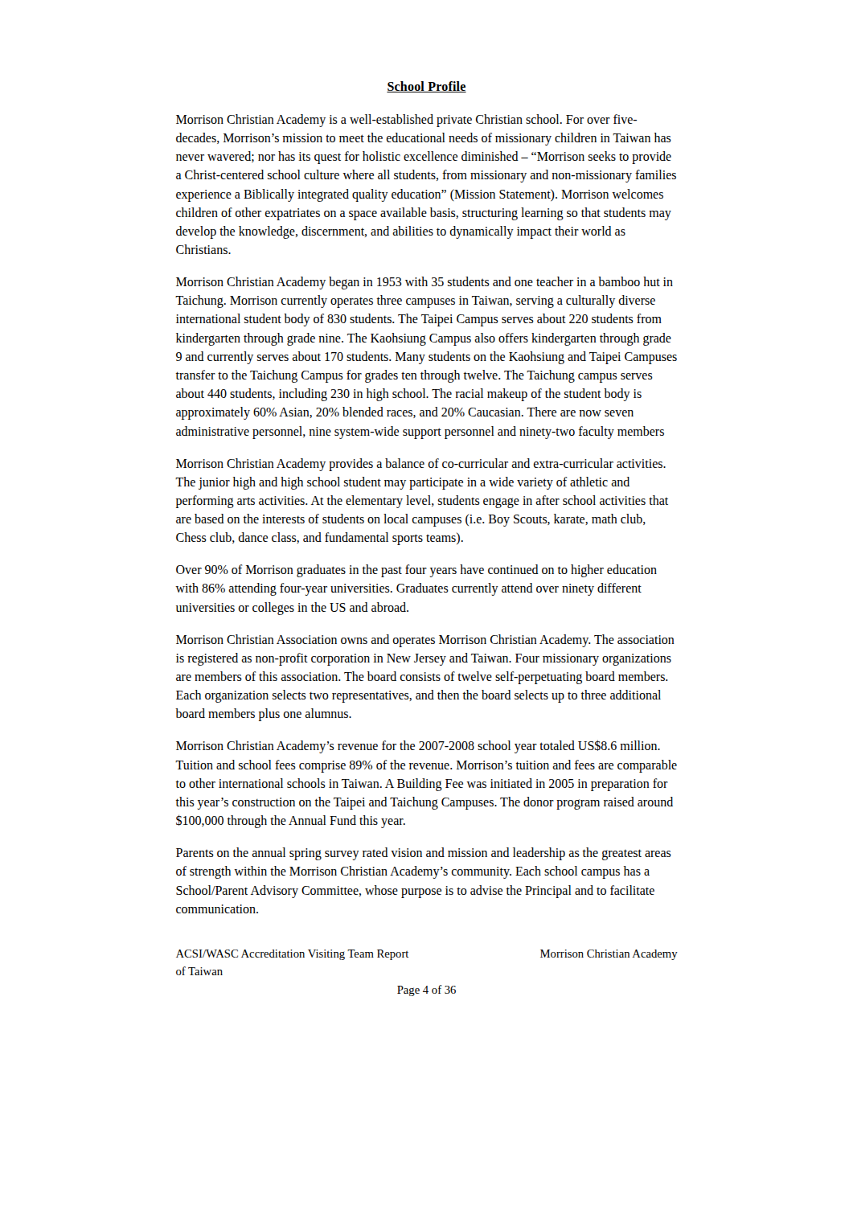School Profile
Morrison Christian Academy is a well-established private Christian school. For over five-decades, Morrison’s mission to meet the educational needs of missionary children in Taiwan has never wavered; nor has its quest for holistic excellence diminished – “Morrison seeks to provide a Christ-centered school culture where all students, from missionary and non-missionary families experience a Biblically integrated quality education” (Mission Statement). Morrison welcomes children of other expatriates on a space available basis, structuring learning so that students may develop the knowledge, discernment, and abilities to dynamically impact their world as Christians.
Morrison Christian Academy began in 1953 with 35 students and one teacher in a bamboo hut in Taichung. Morrison currently operates three campuses in Taiwan, serving a culturally diverse international student body of 830 students. The Taipei Campus serves about 220 students from kindergarten through grade nine. The Kaohsiung Campus also offers kindergarten through grade 9 and currently serves about 170 students. Many students on the Kaohsiung and Taipei Campuses transfer to the Taichung Campus for grades ten through twelve. The Taichung campus serves about 440 students, including 230 in high school. The racial makeup of the student body is approximately 60% Asian, 20% blended races, and 20% Caucasian. There are now seven administrative personnel, nine system-wide support personnel and ninety-two faculty members
Morrison Christian Academy provides a balance of co-curricular and extra-curricular activities. The junior high and high school student may participate in a wide variety of athletic and performing arts activities. At the elementary level, students engage in after school activities that are based on the interests of students on local campuses (i.e. Boy Scouts, karate, math club, Chess club, dance class, and fundamental sports teams).
Over 90% of Morrison graduates in the past four years have continued on to higher education with 86% attending four-year universities. Graduates currently attend over ninety different universities or colleges in the US and abroad.
Morrison Christian Association owns and operates Morrison Christian Academy. The association is registered as non-profit corporation in New Jersey and Taiwan. Four missionary organizations are members of this association. The board consists of twelve self-perpetuating board members. Each organization selects two representatives, and then the board selects up to three additional board members plus one alumnus.
Morrison Christian Academy’s revenue for the 2007-2008 school year totaled US$8.6 million. Tuition and school fees comprise 89% of the revenue. Morrison’s tuition and fees are comparable to other international schools in Taiwan. A Building Fee was initiated in 2005 in preparation for this year’s construction on the Taipei and Taichung Campuses. The donor program raised around $100,000 through the Annual Fund this year.
Parents on the annual spring survey rated vision and mission and leadership as the greatest areas of strength within the Morrison Christian Academy’s community. Each school campus has a School/Parent Advisory Committee, whose purpose is to advise the Principal and to facilitate communication.
ACSI/WASC Accreditation Visiting Team Report
of Taiwan
Morrison Christian Academy
Page 4 of 36